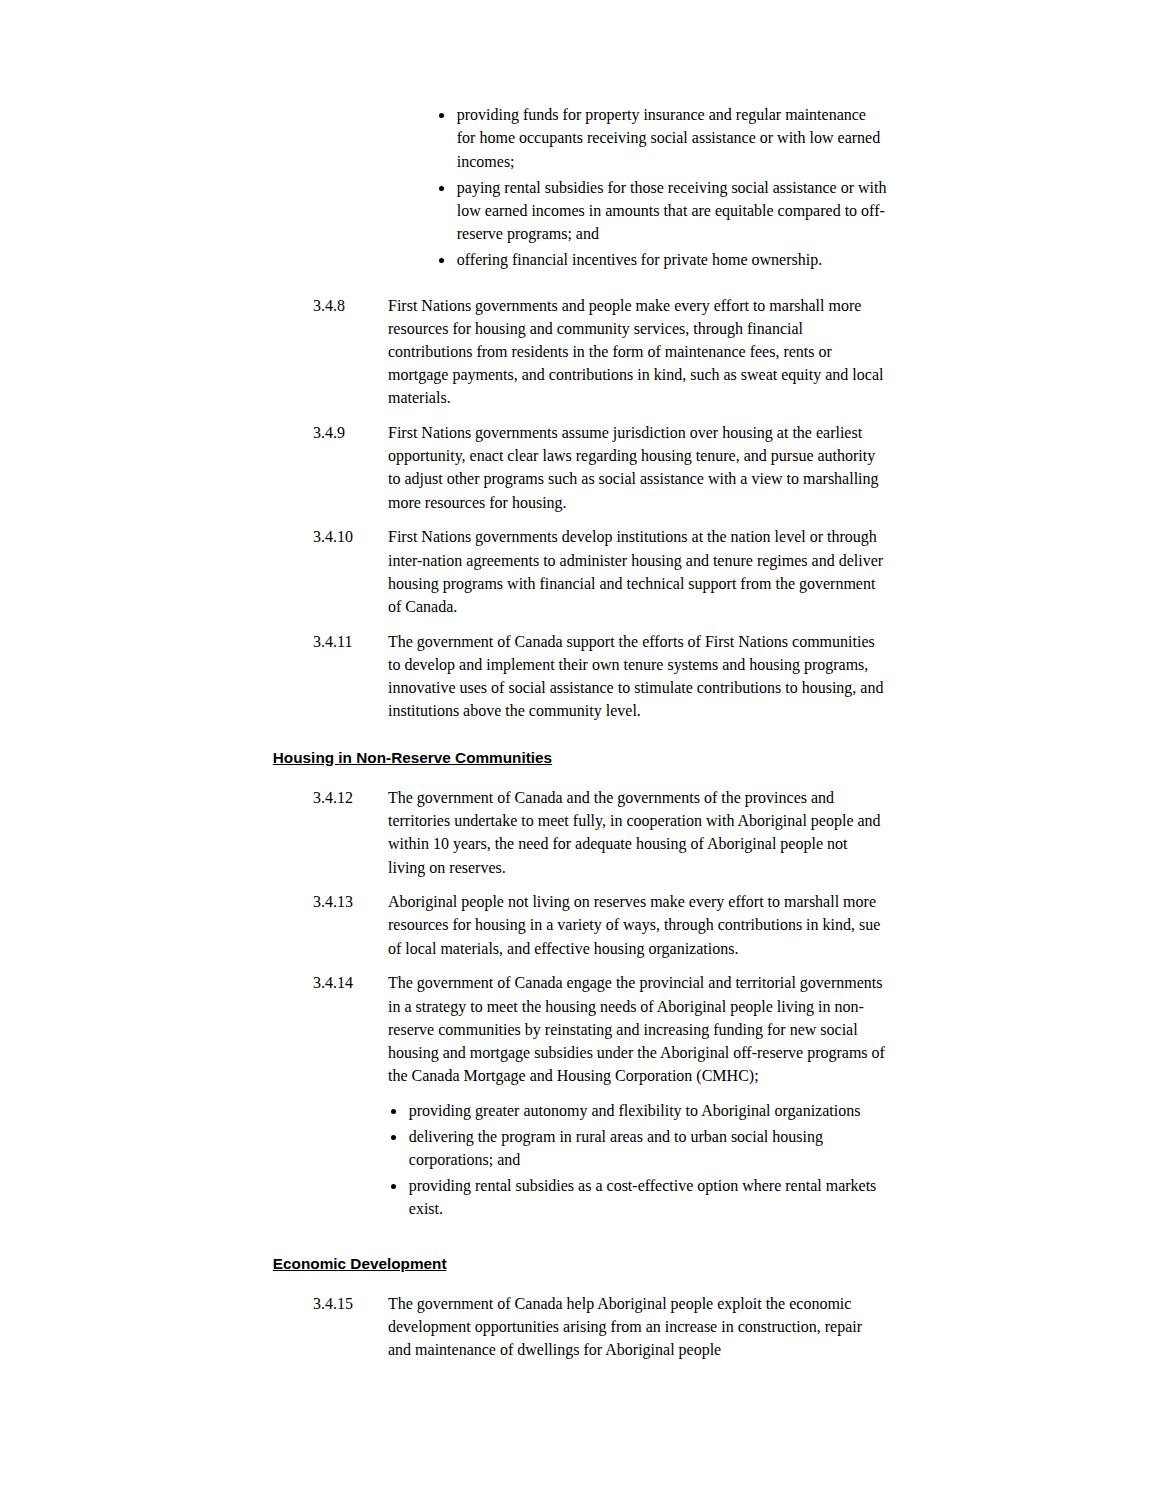providing funds for property insurance and regular maintenance for home occupants receiving social assistance or with low earned incomes;
paying rental subsidies for those receiving social assistance or with low earned incomes in amounts that are equitable compared to off-reserve programs; and
offering financial incentives for private home ownership.
3.4.8 First Nations governments and people make every effort to marshall more resources for housing and community services, through financial contributions from residents in the form of maintenance fees, rents or mortgage payments, and contributions in kind, such as sweat equity and local materials.
3.4.9 First Nations governments assume jurisdiction over housing at the earliest opportunity, enact clear laws regarding housing tenure, and pursue authority to adjust other programs such as social assistance with a view to marshalling more resources for housing.
3.4.10 First Nations governments develop institutions at the nation level or through inter-nation agreements to administer housing and tenure regimes and deliver housing programs with financial and technical support from the government of Canada.
3.4.11 The government of Canada support the efforts of First Nations communities to develop and implement their own tenure systems and housing programs, innovative uses of social assistance to stimulate contributions to housing, and institutions above the community level.
Housing in Non-Reserve Communities
3.4.12 The government of Canada and the governments of the provinces and territories undertake to meet fully, in cooperation with Aboriginal people and within 10 years, the need for adequate housing of Aboriginal people not living on reserves.
3.4.13 Aboriginal people not living on reserves make every effort to marshall more resources for housing in a variety of ways, through contributions in kind, sue of local materials, and effective housing organizations.
3.4.14 The government of Canada engage the provincial and territorial governments in a strategy to meet the housing needs of Aboriginal people living in non-reserve communities by reinstating and increasing funding for new social housing and mortgage subsidies under the Aboriginal off-reserve programs of the Canada Mortgage and Housing Corporation (CMHC);
providing greater autonomy and flexibility to Aboriginal organizations
delivering the program in rural areas and to urban social housing corporations; and
providing rental subsidies as a cost-effective option where rental markets exist.
Economic Development
3.4.15 The government of Canada help Aboriginal people exploit the economic development opportunities arising from an increase in construction, repair and maintenance of dwellings for Aboriginal people